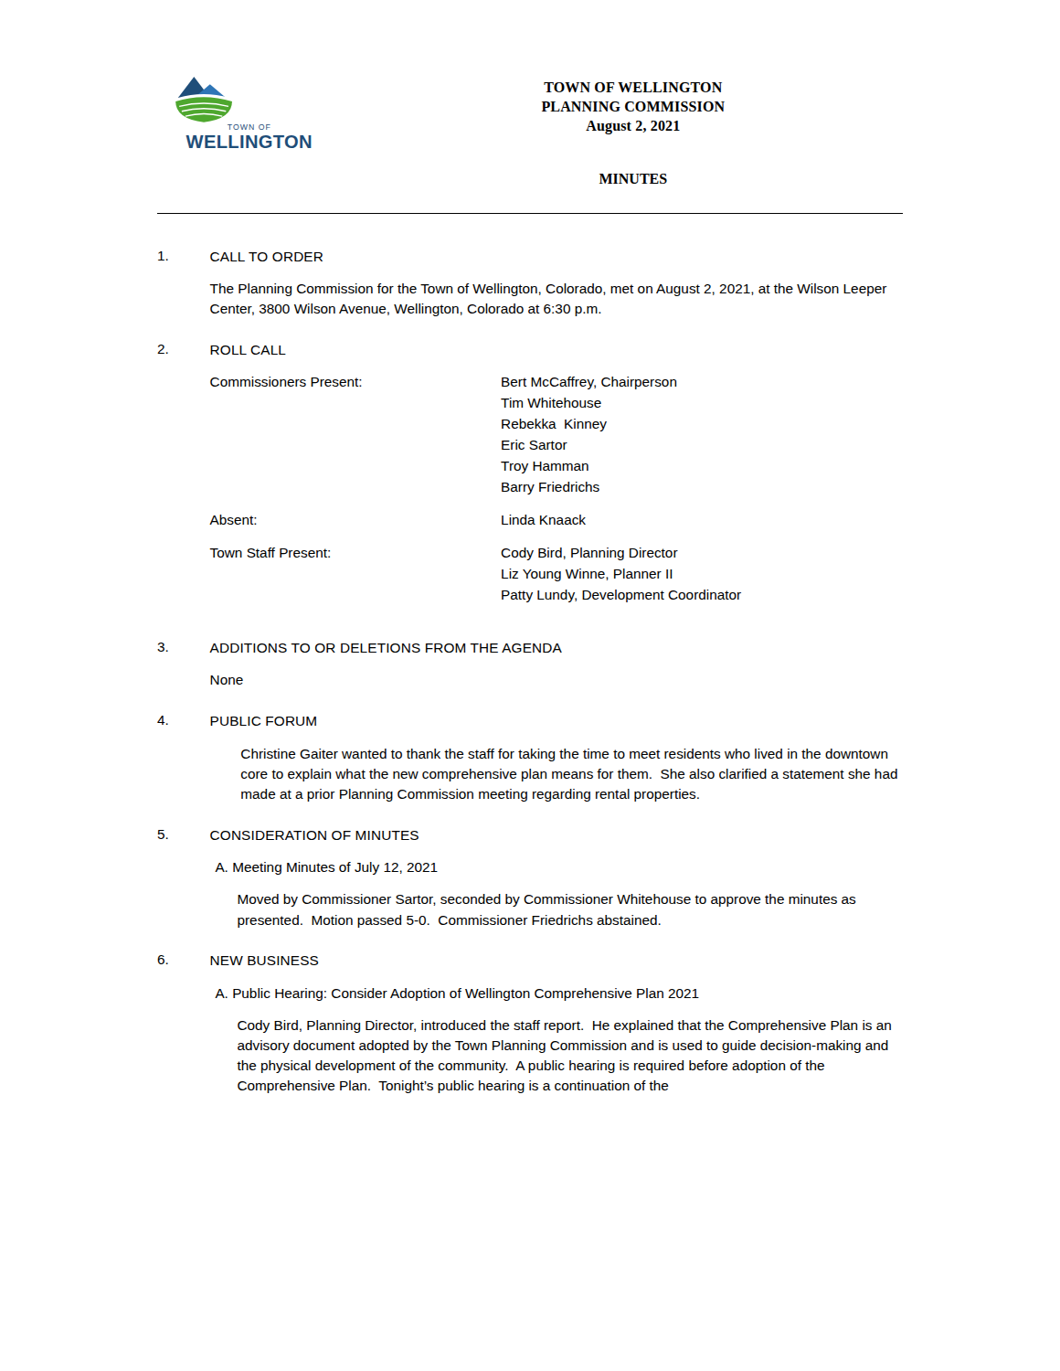TOWN OF WELLINGTON
TOWN OF WELLINGTON
PLANNING COMMISSION
August 2, 2021
MINUTES
Call to Order
The Planning Commission for the Town of Wellington, Colorado, met on August 2, 2021, at the Wilson Leeper Center, 3800 Wilson Avenue, Wellington, Colorado at 6:30 p.m.
Roll Call
| Commissioners Present: | Bert McCaffrey, Chairperson Tim Whitehouse Rebekka Kinney Eric Sartor Troy Hamman Barry Friedrichs |
| Absent: | Linda Knaack |
| Town Staff Present: | Cody Bird, Planning Director Liz Young Winne, Planner II Patty Lundy, Development Coordinator |
Additions to or Deletions from the Agenda
None
Public Forum
Christine Gaiter wanted to thank the staff for taking the time to meet residents who lived in the downtown core to explain what the new comprehensive plan means for them. She also clarified a statement she had made at a prior Planning Commission meeting regarding rental properties.
Consideration of Minutes
Meeting Minutes of July 12, 2021
Moved by Commissioner Sartor, seconded by Commissioner Whitehouse to approve the minutes as presented. Motion passed 5-0. Commissioner Friedrichs abstained.
New Business
Public Hearing: Consider Adoption of Wellington Comprehensive Plan 2021
Cody Bird, Planning Director, introduced the staff report. He explained that the Comprehensive Plan is an advisory document adopted by the Town Planning Commission and is used to guide decision-making and the physical development of the community. A public hearing is required before adoption of the Comprehensive Plan. Tonight’s public hearing is a continuation of the